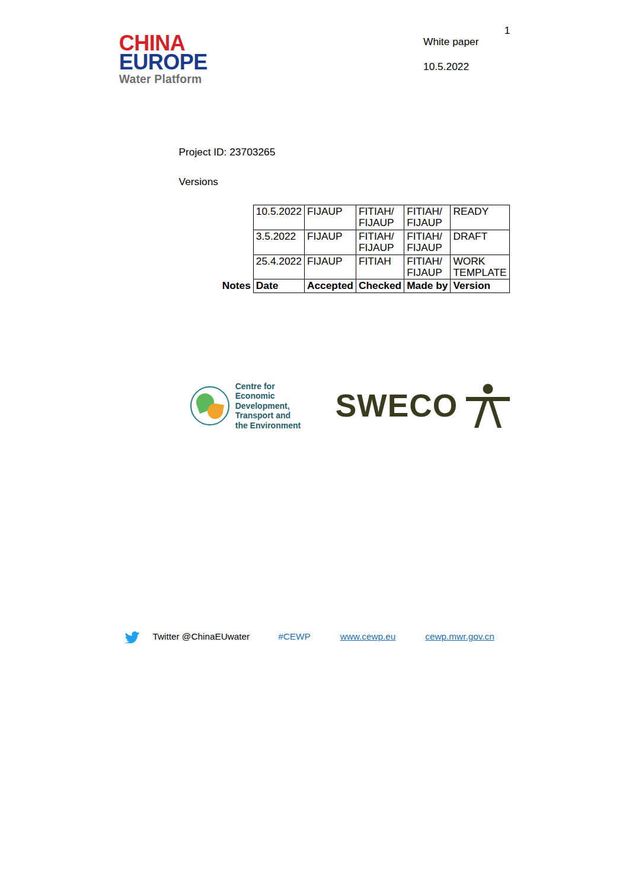1
CHINA EUROPE Water Platform
White paper
10.5.2022
Project ID: 23703265
Versions
| | 10.5.2022 | FIJAUP | FITIAH/ FIJAUP | FITIAH/ FIJAUP | READY |
| | 3.5.2022 | FIJAUP | FITIAH/ FIJAUP | FITIAH/ FIJAUP | DRAFT |
| | 25.4.2022 | FIJAUP | FITIAH | FITIAH/ FIJAUP | WORK TEMPLATE |
| Notes | Date | Accepted | Checked | Made by | Version |
Centre for Economic Development,
Transport and the Environment
SWECO
Twitter @ChinaEUwater #CEWP www.cewp.eu cewp.mwr.gov.cn